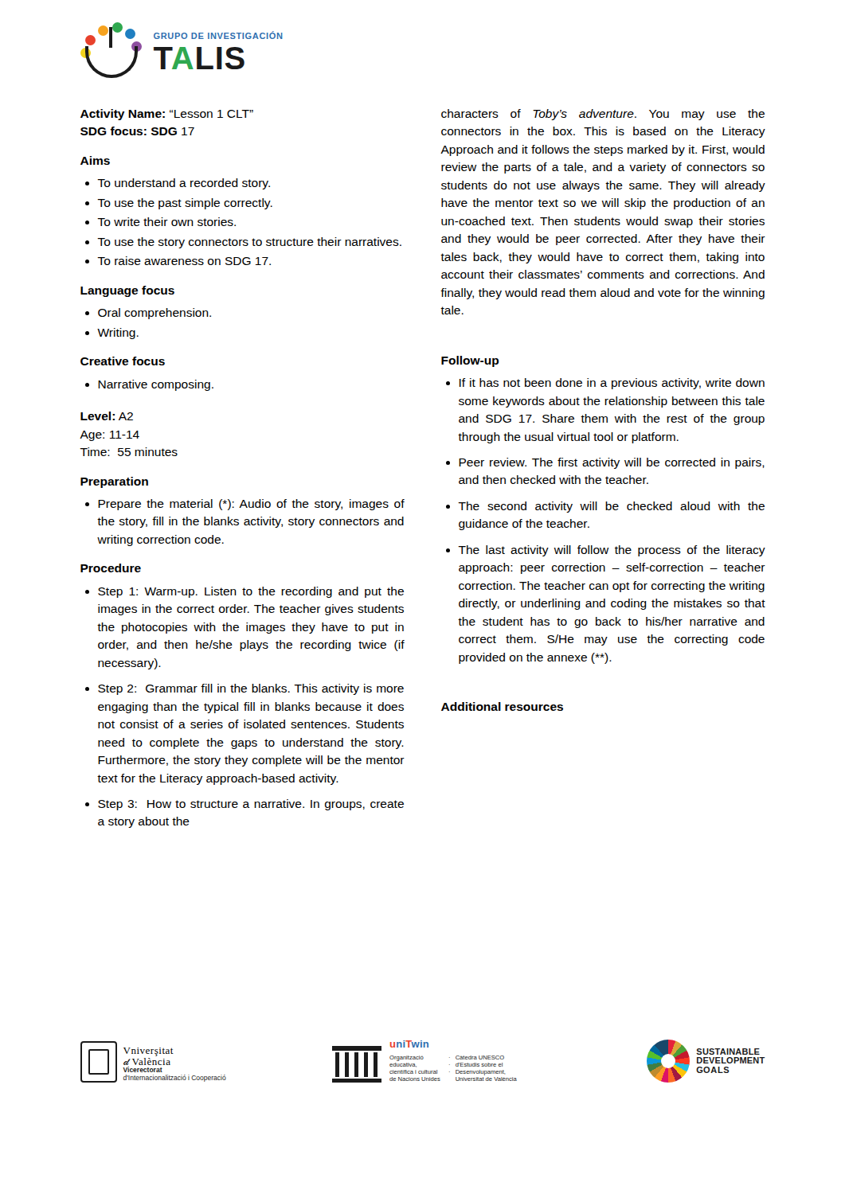Grupo de Investigación
TALIS
Activity Name: “Lesson 1 CLT”
SDG focus: SDG 17
Aims
To understand a recorded story.
To use the past simple correctly.
To write their own stories.
To use the story connectors to structure their narratives.
To raise awareness on SDG 17.
Language focus
Oral comprehension.
Writing.
Creative focus
Narrative composing.
Level: A2
Age: 11-14
Time: 55 minutes
Preparation
Prepare the material (*): Audio of the story, images of the story, fill in the blanks activity, story connectors and writing correction code.
Procedure
Step 1: Warm-up. Listen to the recording and put the images in the correct order. The teacher gives students the photocopies with the images they have to put in order, and then he/she plays the recording twice (if necessary).
Step 2: Grammar fill in the blanks. This activity is more engaging than the typical fill in blanks because it does not consist of a series of isolated sentences. Students need to complete the gaps to understand the story. Furthermore, the story they complete will be the mentor text for the Literacy approach-based activity.
Step 3: How to structure a narrative. In groups, create a story about the
characters of Toby’s adventure. You may use the connectors in the box. This is based on the Literacy Approach and it follows the steps marked by it. First, would review the parts of a tale, and a variety of connectors so students do not use always the same. They will already have the mentor text so we will skip the production of an un-coached text. Then students would swap their stories and they would be peer corrected. After they have their tales back, they would have to correct them, taking into account their classmates’ comments and corrections. And finally, they would read them aloud and vote for the winning tale.
Follow-up
If it has not been done in a previous activity, write down some keywords about the relationship between this tale and SDG 17. Share them with the rest of the group through the usual virtual tool or platform.
Peer review. The first activity will be corrected in pairs, and then checked with the teacher.
The second activity will be checked aloud with the guidance of the teacher.
The last activity will follow the process of the literacy approach: peer correction – self-correction – teacher correction. The teacher can opt for correcting the writing directly, or underlining and coding the mistakes so that the student has to go back to his/her narrative and correct them. S/He may use the correcting code provided on the annexe (**).
Additional resources
Vniverşitat
𝒹 València
Vicerectorat
d'Internacionalització i Cooperació
uniTwin
Organització educativa,
científica i cultural
de Nacions Unides
·
·
·
Càtedra UNESCO
d'Estudis sobre el Desenvolupament,
Universitat de València
SUSTAINABLE
DEVELOPMENT
GOALS